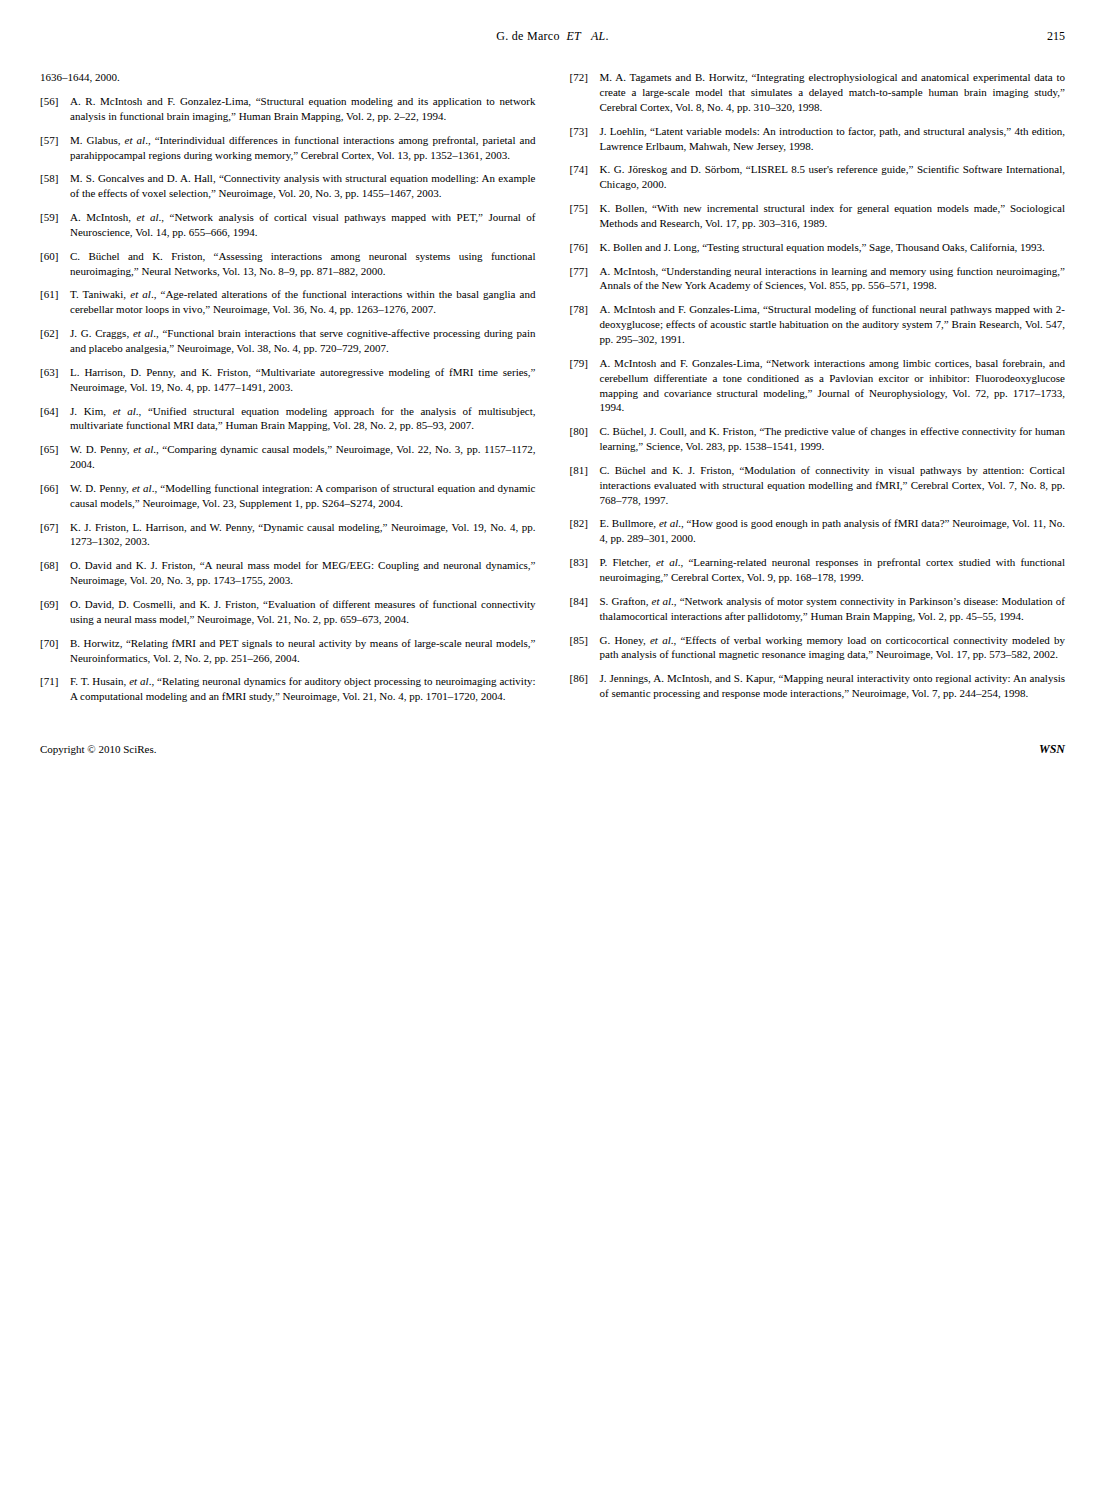G. de Marco ET AL. 215
1636–1644, 2000.
[56] A. R. McIntosh and F. Gonzalez-Lima, “Structural equation modeling and its application to network analysis in functional brain imaging,” Human Brain Mapping, Vol. 2, pp. 2–22, 1994.
[57] M. Glabus, et al., “Interindividual differences in functional interactions among prefrontal, parietal and parahippocampal regions during working memory,” Cerebral Cortex, Vol. 13, pp. 1352–1361, 2003.
[58] M. S. Goncalves and D. A. Hall, “Connectivity analysis with structural equation modelling: An example of the effects of voxel selection,” Neuroimage, Vol. 20, No. 3, pp. 1455–1467, 2003.
[59] A. McIntosh, et al., “Network analysis of cortical visual pathways mapped with PET,” Journal of Neuroscience, Vol. 14, pp. 655–666, 1994.
[60] C. Büchel and K. Friston, “Assessing interactions among neuronal systems using functional neuroimaging,” Neural Networks, Vol. 13, No. 8–9, pp. 871–882, 2000.
[61] T. Taniwaki, et al., “Age-related alterations of the functional interactions within the basal ganglia and cerebellar motor loops in vivo,” Neuroimage, Vol. 36, No. 4, pp. 1263–1276, 2007.
[62] J. G. Craggs, et al., “Functional brain interactions that serve cognitive-affective processing during pain and placebo analgesia,” Neuroimage, Vol. 38, No. 4, pp. 720–729, 2007.
[63] L. Harrison, D. Penny, and K. Friston, “Multivariate autoregressive modeling of fMRI time series,” Neuroimage, Vol. 19, No. 4, pp. 1477–1491, 2003.
[64] J. Kim, et al., “Unified structural equation modeling approach for the analysis of multisubject, multivariate functional MRI data,” Human Brain Mapping, Vol. 28, No. 2, pp. 85–93, 2007.
[65] W. D. Penny, et al., “Comparing dynamic causal models,” Neuroimage, Vol. 22, No. 3, pp. 1157–1172, 2004.
[66] W. D. Penny, et al., “Modelling functional integration: A comparison of structural equation and dynamic causal models,” Neuroimage, Vol. 23, Supplement 1, pp. S264–S274, 2004.
[67] K. J. Friston, L. Harrison, and W. Penny, “Dynamic causal modeling,” Neuroimage, Vol. 19, No. 4, pp. 1273–1302, 2003.
[68] O. David and K. J. Friston, “A neural mass model for MEG/EEG: Coupling and neuronal dynamics,” Neuroimage, Vol. 20, No. 3, pp. 1743–1755, 2003.
[69] O. David, D. Cosmelli, and K. J. Friston, “Evaluation of different measures of functional connectivity using a neural mass model,” Neuroimage, Vol. 21, No. 2, pp. 659–673, 2004.
[70] B. Horwitz, “Relating fMRI and PET signals to neural activity by means of large-scale neural models,” Neuroinformatics, Vol. 2, No. 2, pp. 251–266, 2004.
[71] F. T. Husain, et al., “Relating neuronal dynamics for auditory object processing to neuroimaging activity: A computational modeling and an fMRI study,” Neuroimage, Vol. 21, No. 4, pp. 1701–1720, 2004.
[72] M. A. Tagamets and B. Horwitz, “Integrating electrophysiological and anatomical experimental data to create a large-scale model that simulates a delayed match-to-sample human brain imaging study,” Cerebral Cortex, Vol. 8, No. 4, pp. 310–320, 1998.
[73] J. Loehlin, “Latent variable models: An introduction to factor, path, and structural analysis,” 4th edition, Lawrence Erlbaum, Mahwah, New Jersey, 1998.
[74] K. G. Jöreskog and D. Sörbom, “LISREL 8.5 user's reference guide,” Scientific Software International, Chicago, 2000.
[75] K. Bollen, “With new incremental structural index for general equation models made,” Sociological Methods and Research, Vol. 17, pp. 303–316, 1989.
[76] K. Bollen and J. Long, “Testing structural equation models,” Sage, Thousand Oaks, California, 1993.
[77] A. McIntosh, “Understanding neural interactions in learning and memory using function neuroimaging,” Annals of the New York Academy of Sciences, Vol. 855, pp. 556–571, 1998.
[78] A. McIntosh and F. Gonzales-Lima, “Structural modeling of functional neural pathways mapped with 2-deoxyglucose; effects of acoustic startle habituation on the auditory system 7,” Brain Research, Vol. 547, pp. 295–302, 1991.
[79] A. McIntosh and F. Gonzales-Lima, “Network interactions among limbic cortices, basal forebrain, and cerebellum differentiate a tone conditioned as a Pavlovian excitor or inhibitor: Fluorodeoxyglucose mapping and covariance structural modeling,” Journal of Neurophysiology, Vol. 72, pp. 1717–1733, 1994.
[80] C. Büchel, J. Coull, and K. Friston, “The predictive value of changes in effective connectivity for human learning,” Science, Vol. 283, pp. 1538–1541, 1999.
[81] C. Büchel and K. J. Friston, “Modulation of connectivity in visual pathways by attention: Cortical interactions evaluated with structural equation modelling and fMRI,” Cerebral Cortex, Vol. 7, No. 8, pp. 768–778, 1997.
[82] E. Bullmore, et al., “How good is good enough in path analysis of fMRI data?” Neuroimage, Vol. 11, No. 4, pp. 289–301, 2000.
[83] P. Fletcher, et al., “Learning-related neuronal responses in prefrontal cortex studied with functional neuroimaging,” Cerebral Cortex, Vol. 9, pp. 168–178, 1999.
[84] S. Grafton, et al., “Network analysis of motor system connectivity in Parkinson’s disease: Modulation of thalamocortical interactions after pallidotomy,” Human Brain Mapping, Vol. 2, pp. 45–55, 1994.
[85] G. Honey, et al., “Effects of verbal working memory load on corticocortical connectivity modeled by path analysis of functional magnetic resonance imaging data,” Neuroimage, Vol. 17, pp. 573–582, 2002.
[86] J. Jennings, A. McIntosh, and S. Kapur, “Mapping neural interactivity onto regional activity: An analysis of semantic processing and response mode interactions,” Neuroimage, Vol. 7, pp. 244–254, 1998.
Copyright © 2010 SciRes. WSN